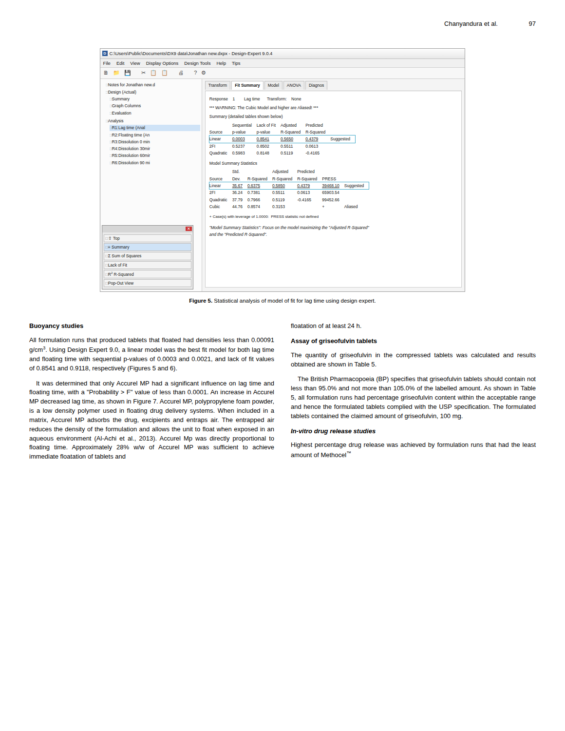Chanyandura et al. 97
D C:\Users\Public\Documents\DX9 data\Jonathan new.dxpx - Design-Expert 9.0.4
File Edit View Display Options Design Tools Help Tips
🗎 📁 💾 ✂ 📋 📋 🖨 ? ⚙
Notes for Jonathan new.d
Design (Actual)
Summary
Graph Columns
Evaluation
Analysis
R1:Lag time (Anal
R2:Floating time (An
R3:Dissolution 0 min
R4:Dissolution 30mir
R5:Dissolution 60mir
R6:Dissolution 90 mi
✕
⇧ Top
≡ Summary
Σ Sum of Squares
Lack of Fit
R2 R-Squared
Pop-Out View
Transform
Fit Summary
Model
ANOVA
Diagnos
Response 1 Lag time Transform: None
*** WARNING: The Cubic Model and higher are Aliased! ***
Summary (detailed tables shown below)
| | Sequential | Lack of Fit | Adjusted | Predicted | |
| --- | --- | --- | --- | --- | --- |
| Source | p-value | p-value | R-Squared | R-Squared | |
| Linear | 0.0003 | 0.8541 | 0.5650 | 0.4379 | Suggested |
| 2FI | 0.5237 | 0.8502 | 0.5511 | 0.0613 | |
| Quadratic | 0.5983 | 0.8148 | 0.5119 | -0.4165 | |
Model Summary Statistics
| | Std. | | Adjusted | Predicted | | |
| --- | --- | --- | --- | --- | --- | --- |
| Source | Dev. | R-Squared | R-Squared | R-Squared | PRESS | |
| Linear | 35.67 | 0.6375 | 0.5850 | 0.4379 | 39468.10 | Suggested |
| 2FI | 36.24 | 0.7381 | 0.5511 | 0.0613 | 65903.54 | |
| Quadratic | 37.79 | 0.7966 | 0.5119 | -0.4165 | 99452.66 | |
| Cubic | 44.76 | 0.8574 | 0.3153 | | + | Aliased |
+ Case(s) with leverage of 1.0000: PRESS statistic not defined
"Model Summary Statistics": Focus on the model maximizing the "Adjusted R-Squared"
and the "Predicted R-Squared".
Figure 5. Statistical analysis of model of fit for lag time using design expert.
Buoyancy studies
All formulation runs that produced tablets that floated had densities less than 0.00091 g/cm3. Using Design Expert 9.0, a linear model was the best fit model for both lag time and floating time with sequential p-values of 0.0003 and 0.0021, and lack of fit values of 0.8541 and 0.9118, respectively (Figures 5 and 6).
It was determined that only Accurel MP had a significant influence on lag time and floating time, with a "Probability > F" value of less than 0.0001. An increase in Accurel MP decreased lag time, as shown in Figure 7. Accurel MP, polypropylene foam powder, is a low density polymer used in floating drug delivery systems. When included in a matrix, Accurel MP adsorbs the drug, excipients and entraps air. The entrapped air reduces the density of the formulation and allows the unit to float when exposed in an aqueous environment (Al-Achi et al., 2013). Accurel Mp was directly proportional to floating time. Approximately 28% w/w of Accurel MP was sufficient to achieve immediate floatation of tablets and
floatation of at least 24 h.
Assay of griseofulvin tablets
The quantity of griseofulvin in the compressed tablets was calculated and results obtained are shown in Table 5.
The British Pharmacopoeia (BP) specifies that griseofulvin tablets should contain not less than 95.0% and not more than 105.0% of the labelled amount. As shown in Table 5, all formulation runs had percentage griseofulvin content within the acceptable range and hence the formulated tablets complied with the USP specification. The formulated tablets contained the claimed amount of griseofulvin, 100 mg.
In-vitro drug release studies
Highest percentage drug release was achieved by formulation runs that had the least amount of Methocel™